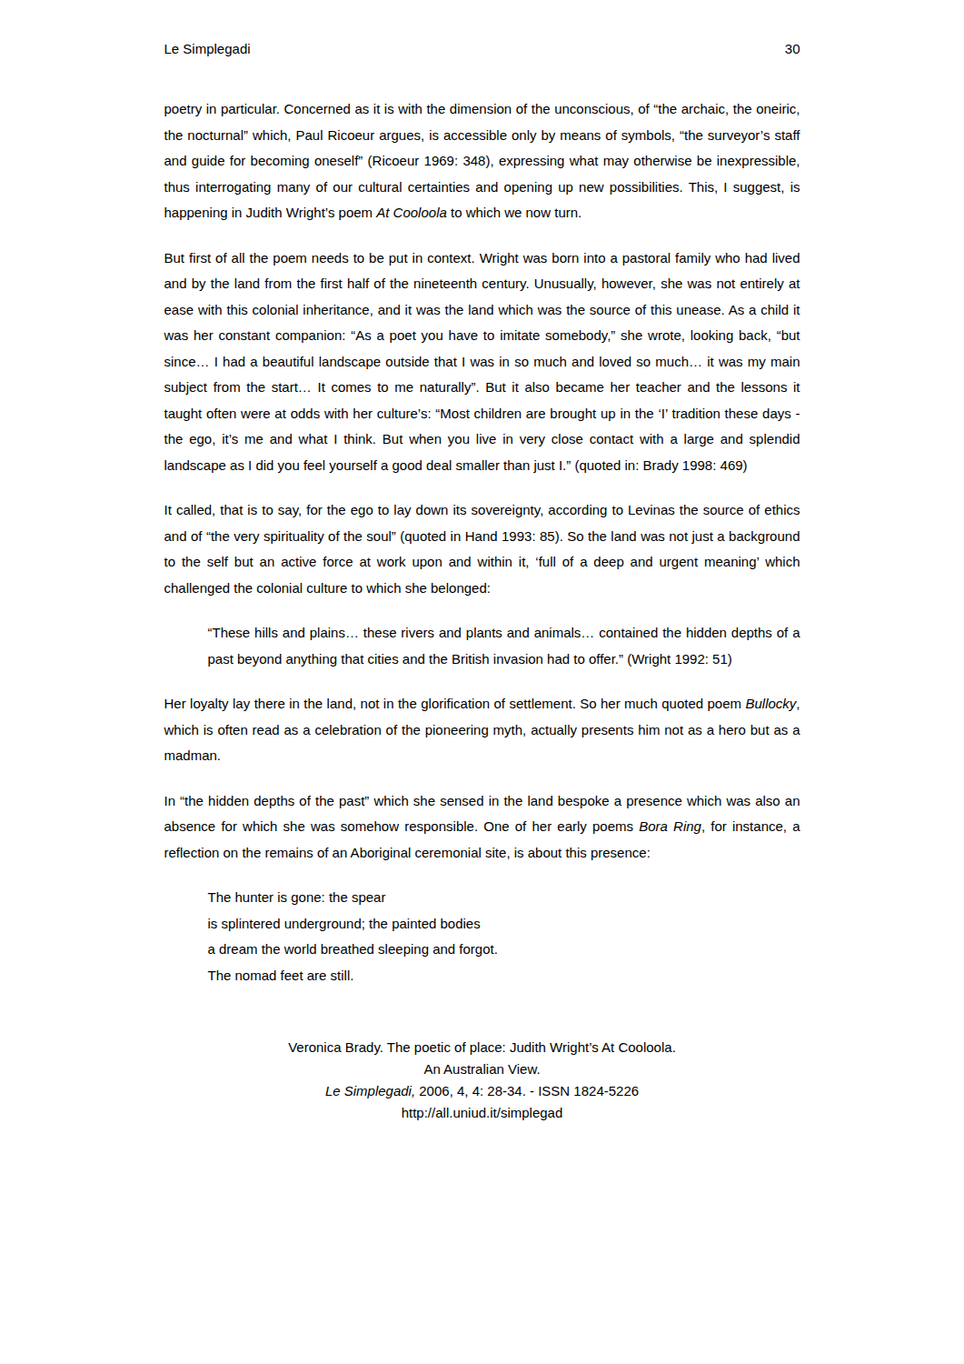Le Simplegadi
30
poetry in particular. Concerned as it is with the dimension of the unconscious, of “the archaic, the oneiric, the nocturnal” which, Paul Ricoeur argues, is accessible only by means of symbols, “the surveyor’s staff and guide for becoming oneself” (Ricoeur 1969: 348), expressing what may otherwise be inexpressible, thus interrogating many of our cultural certainties and opening up new possibilities. This, I suggest, is happening in Judith Wright’s poem At Cooloola to which we now turn.
But first of all the poem needs to be put in context. Wright was born into a pastoral family who had lived and by the land from the first half of the nineteenth century. Unusually, however, she was not entirely at ease with this colonial inheritance, and it was the land which was the source of this unease. As a child it was her constant companion: “As a poet you have to imitate somebody,” she wrote, looking back, “but since… I had a beautiful landscape outside that I was in so much and loved so much… it was my main subject from the start… It comes to me naturally”. But it also became her teacher and the lessons it taught often were at odds with her culture’s: “Most children are brought up in the ‘I’ tradition these days - the ego, it’s me and what I think. But when you live in very close contact with a large and splendid landscape as I did you feel yourself a good deal smaller than just I.” (quoted in: Brady 1998: 469)
It called, that is to say, for the ego to lay down its sovereignty, according to Levinas the source of ethics and of “the very spirituality of the soul” (quoted in Hand 1993: 85). So the land was not just a background to the self but an active force at work upon and within it, ‘full of a deep and urgent meaning’ which challenged the colonial culture to which she belonged:
“These hills and plains… these rivers and plants and animals… contained the hidden depths of a past beyond anything that cities and the British invasion had to offer.” (Wright 1992: 51)
Her loyalty lay there in the land, not in the glorification of settlement. So her much quoted poem Bullocky, which is often read as a celebration of the pioneering myth, actually presents him not as a hero but as a madman.
In “the hidden depths of the past” which she sensed in the land bespoke a presence which was also an absence for which she was somehow responsible. One of her early poems Bora Ring, for instance, a reflection on the remains of an Aboriginal ceremonial site, is about this presence:
The hunter is gone: the spear
is splintered underground; the painted bodies
a dream the world breathed sleeping and forgot.
The nomad feet are still.
Veronica Brady. The poetic of place: Judith Wright’s At Cooloola.
An Australian View.
Le Simplegadi, 2006, 4, 4: 28-34. - ISSN 1824-5226
http://all.uniud.it/simplegad